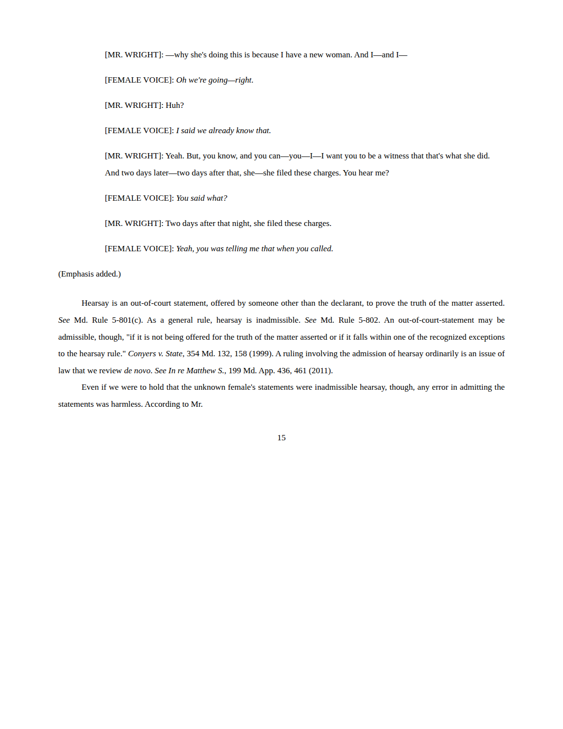[MR. WRIGHT]: —why she's doing this is because I have a new woman. And I—and I—
[FEMALE VOICE]: Oh we're going—right.
[MR. WRIGHT]: Huh?
[FEMALE VOICE]: I said we already know that.
[MR. WRIGHT]: Yeah. But, you know, and you can—you—I—I want you to be a witness that that's what she did. And two days later—two days after that, she—she filed these charges. You hear me?
[FEMALE VOICE]: You said what?
[MR. WRIGHT]: Two days after that night, she filed these charges.
[FEMALE VOICE]: Yeah, you was telling me that when you called.
(Emphasis added.)
Hearsay is an out-of-court statement, offered by someone other than the declarant, to prove the truth of the matter asserted. See Md. Rule 5-801(c). As a general rule, hearsay is inadmissible. See Md. Rule 5-802. An out-of-court-statement may be admissible, though, "if it is not being offered for the truth of the matter asserted or if it falls within one of the recognized exceptions to the hearsay rule." Conyers v. State, 354 Md. 132, 158 (1999). A ruling involving the admission of hearsay ordinarily is an issue of law that we review de novo. See In re Matthew S., 199 Md. App. 436, 461 (2011).
Even if we were to hold that the unknown female's statements were inadmissible hearsay, though, any error in admitting the statements was harmless. According to Mr.
15